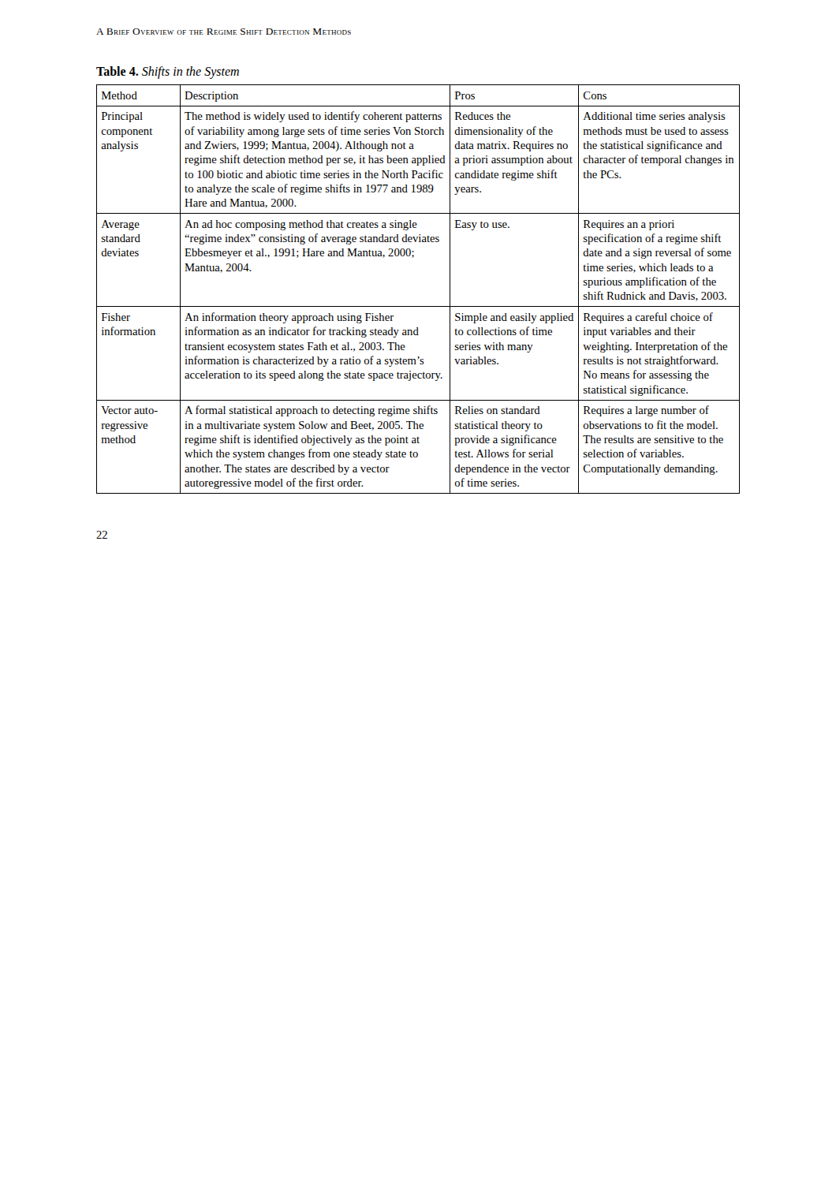A Brief Overview of the Regime Shift Detection Methods
Table 4. Shifts in the System
| Method | Description | Pros | Cons |
| --- | --- | --- | --- |
| Principal component analysis | The method is widely used to identify coherent patterns of variability among large sets of time series Von Storch and Zwiers, 1999; Mantua, 2004). Although not a regime shift detection method per se, it has been applied to 100 biotic and abiotic time series in the North Pacific to analyze the scale of regime shifts in 1977 and 1989 Hare and Mantua, 2000. | Reduces the dimensionality of the data matrix. Requires no a priori assumption about candidate regime shift years. | Additional time series analysis methods must be used to assess the statistical significance and character of temporal changes in the PCs. |
| Average standard deviates | An ad hoc composing method that creates a single “regime index” consisting of average standard deviates Ebbesmeyer et al., 1991; Hare and Mantua, 2000; Mantua, 2004. | Easy to use. | Requires an a priori specification of a regime shift date and a sign reversal of some time series, which leads to a spurious amplification of the shift Rudnick and Davis, 2003. |
| Fisher information | An information theory approach using Fisher information as an indicator for tracking steady and transient ecosystem states Fath et al., 2003. The information is characterized by a ratio of a system’s acceleration to its speed along the state space trajectory. | Simple and easily applied to collections of time series with many variables. | Requires a careful choice of input variables and their weighting. Interpretation of the results is not straightforward. No means for assessing the statistical significance. |
| Vector auto-regressive method | A formal statistical approach to detecting regime shifts in a multivariate system Solow and Beet, 2005. The regime shift is identified objectively as the point at which the system changes from one steady state to another. The states are described by a vector autoregressive model of the first order. | Relies on standard statistical theory to provide a significance test. Allows for serial dependence in the vector of time series. | Requires a large number of observations to fit the model. The results are sensitive to the selection of variables. Computationally demanding. |
22